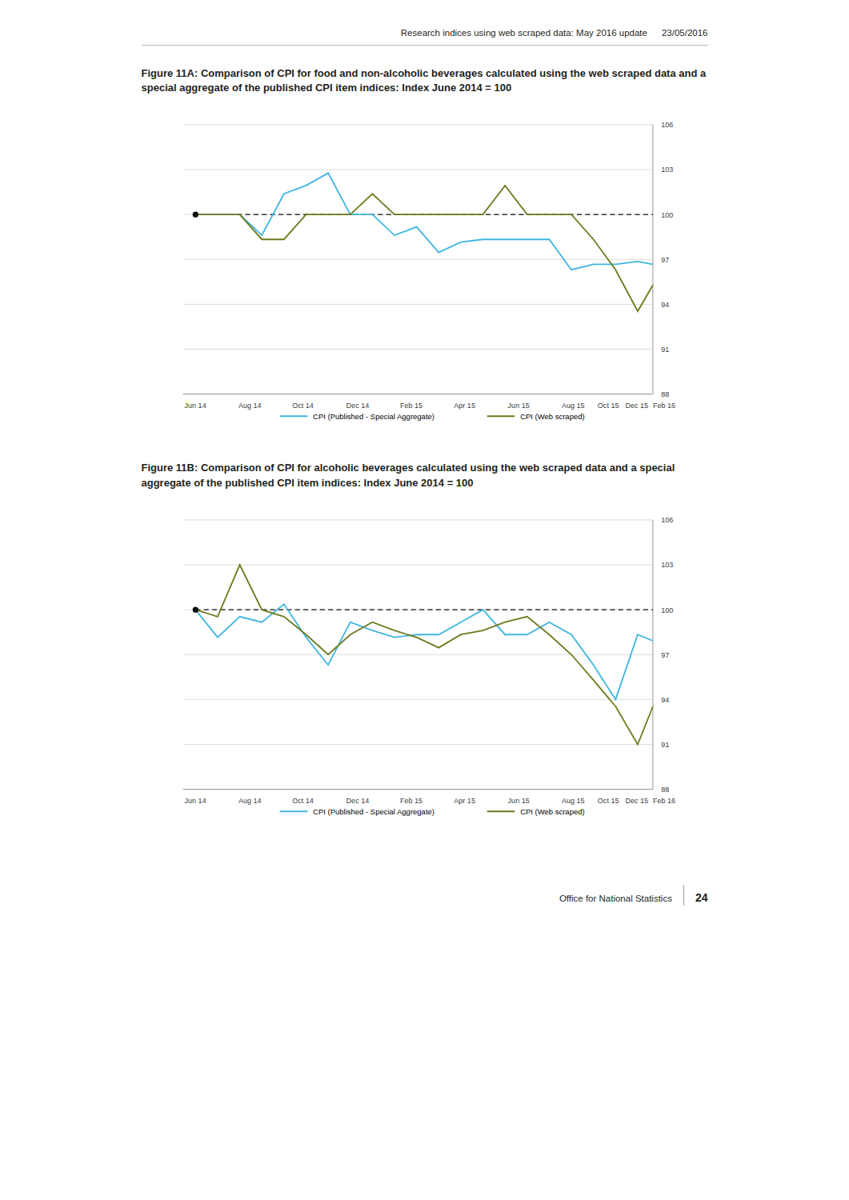Research indices using web scraped data: May 2016 update 23/05/2016
Figure 11A: Comparison of CPI for food and non-alcoholic beverages calculated using the web scraped data and a special aggregate of the published CPI item indices: Index June 2014 = 100
106 103 100 97 94 91 88 CPI (Published - Special Aggregate) CPI (Web scraped) Jun 14 Aug 14 Oct 14 Dec 14 Feb 15 Apr 15 Jun 15 Aug 15 Oct 15 Dec 15 Feb 16
Figure 11B: Comparison of CPI for alcoholic beverages calculated using the web scraped data and a special aggregate of the published CPI item indices: Index June 2014 = 100
106 103 100 97 94 91 88 CPI (Published - Special Aggregate) CPI (Web scraped) Jun 14 Aug 14 Oct 14 Dec 14 Feb 15 Apr 15 Jun 15 Aug 15 Oct 15 Dec 15 Feb 16
Office for National Statistics 24